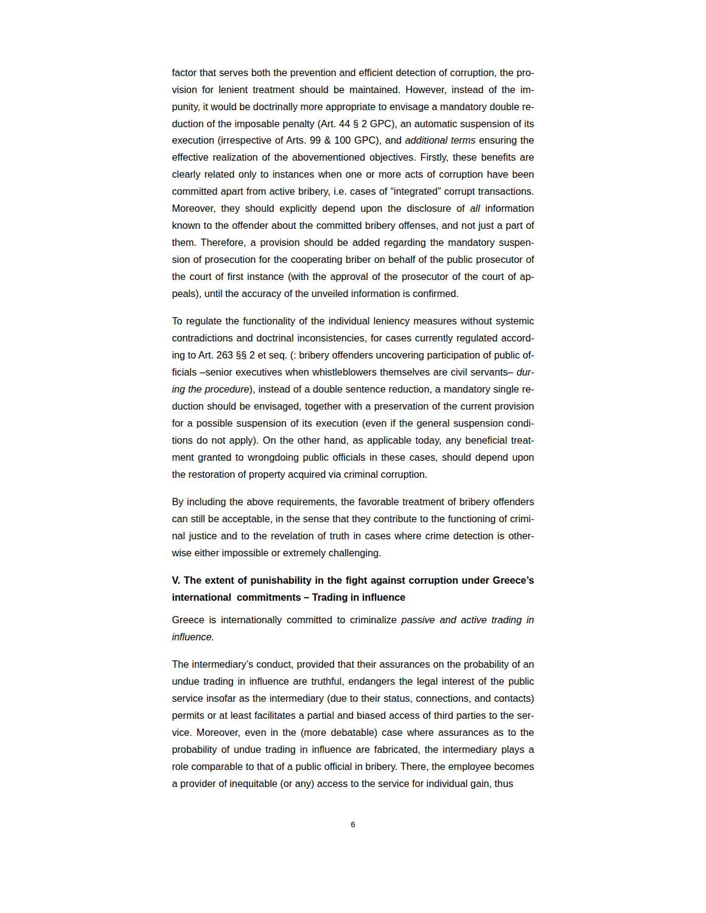factor that serves both the prevention and efficient detection of corruption, the provision for lenient treatment should be maintained. However, instead of the impunity, it would be doctrinally more appropriate to envisage a mandatory double reduction of the imposable penalty (Art. 44 § 2 GPC), an automatic suspension of its execution (irrespective of Arts. 99 & 100 GPC), and additional terms ensuring the effective realization of the abovementioned objectives. Firstly, these benefits are clearly related only to instances when one or more acts of corruption have been committed apart from active bribery, i.e. cases of “integrated” corrupt transactions. Moreover, they should explicitly depend upon the disclosure of all information known to the offender about the committed bribery offenses, and not just a part of them. Therefore, a provision should be added regarding the mandatory suspension of prosecution for the cooperating briber on behalf of the public prosecutor of the court of first instance (with the approval of the prosecutor of the court of appeals), until the accuracy of the unveiled information is confirmed.
To regulate the functionality of the individual leniency measures without systemic contradictions and doctrinal inconsistencies, for cases currently regulated according to Art. 263 §§ 2 et seq. (: bribery offenders uncovering participation of public officials –senior executives when whistleblowers themselves are civil servants– during the procedure), instead of a double sentence reduction, a mandatory single reduction should be envisaged, together with a preservation of the current provision for a possible suspension of its execution (even if the general suspension conditions do not apply). On the other hand, as applicable today, any beneficial treatment granted to wrongdoing public officials in these cases, should depend upon the restoration of property acquired via criminal corruption.
By including the above requirements, the favorable treatment of bribery offenders can still be acceptable, in the sense that they contribute to the functioning of criminal justice and to the revelation of truth in cases where crime detection is otherwise either impossible or extremely challenging.
V. The extent of punishability in the fight against corruption under Greece’s international commitments – Trading in influence
Greece is internationally committed to criminalize passive and active trading in influence.
The intermediary’s conduct, provided that their assurances on the probability of an undue trading in influence are truthful, endangers the legal interest of the public service insofar as the intermediary (due to their status, connections, and contacts) permits or at least facilitates a partial and biased access of third parties to the service. Moreover, even in the (more debatable) case where assurances as to the probability of undue trading in influence are fabricated, the intermediary plays a role comparable to that of a public official in bribery. There, the employee becomes a provider of inequitable (or any) access to the service for individual gain, thus
6